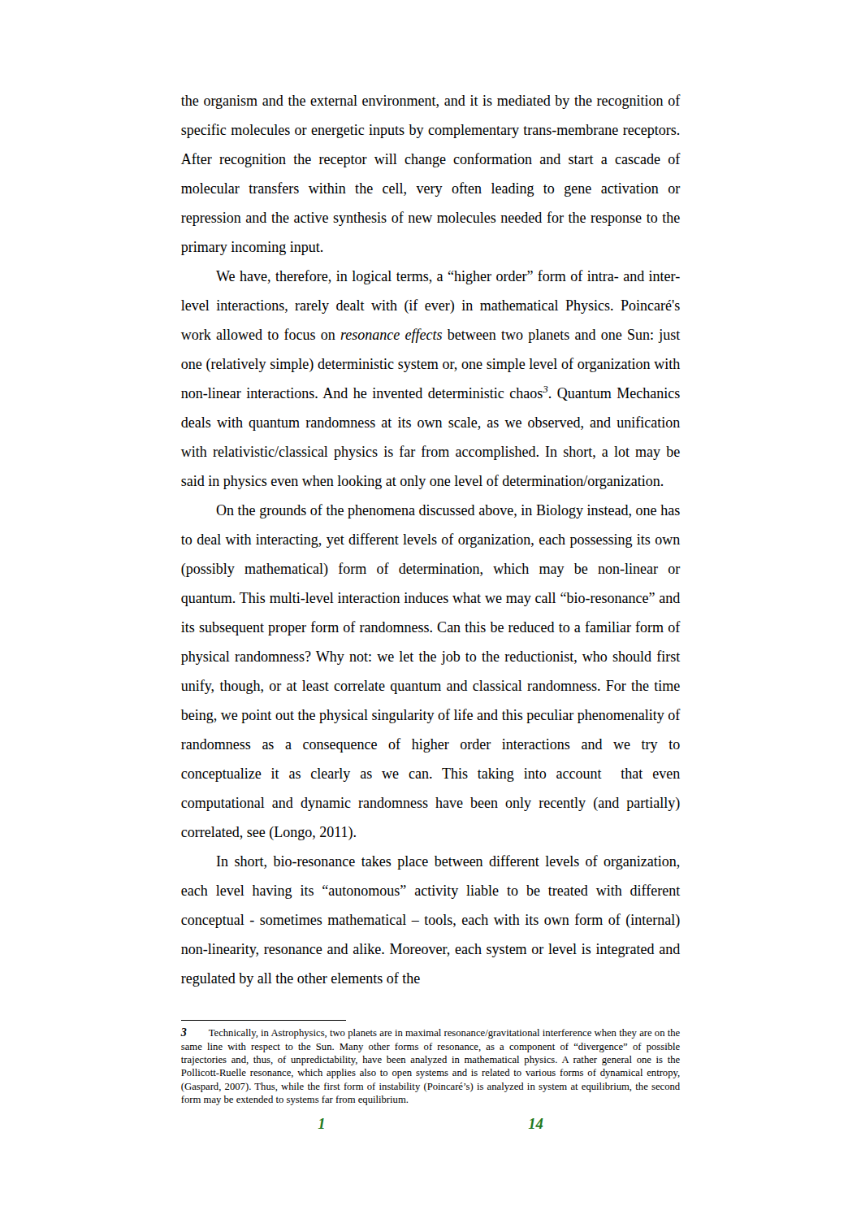the organism and the external environment, and it is mediated by the recognition of specific molecules or energetic inputs by complementary trans-membrane receptors. After recognition the receptor will change conformation and start a cascade of molecular transfers within the cell, very often leading to gene activation or repression and the active synthesis of new molecules needed for the response to the primary incoming input.
We have, therefore, in logical terms, a “higher order” form of intra- and inter-level interactions, rarely dealt with (if ever) in mathematical Physics. Poincaré's work allowed to focus on resonance effects between two planets and one Sun: just one (relatively simple) deterministic system or, one simple level of organization with non-linear interactions. And he invented deterministic chaos3. Quantum Mechanics deals with quantum randomness at its own scale, as we observed, and unification with relativistic/classical physics is far from accomplished. In short, a lot may be said in physics even when looking at only one level of determination/organization.
On the grounds of the phenomena discussed above, in Biology instead, one has to deal with interacting, yet different levels of organization, each possessing its own (possibly mathematical) form of determination, which may be non-linear or quantum. This multi-level interaction induces what we may call “bio-resonance” and its subsequent proper form of randomness. Can this be reduced to a familiar form of physical randomness? Why not: we let the job to the reductionist, who should first unify, though, or at least correlate quantum and classical randomness. For the time being, we point out the physical singularity of life and this peculiar phenomenality of randomness as a consequence of higher order interactions and we try to conceptualize it as clearly as we can. This taking into account that even computational and dynamic randomness have been only recently (and partially) correlated, see (Longo, 2011).
In short, bio-resonance takes place between different levels of organization, each level having its “autonomous” activity liable to be treated with different conceptual - sometimes mathematical – tools, each with its own form of (internal) non-linearity, resonance and alike. Moreover, each system or level is integrated and regulated by all the other elements of the
3 Technically, in Astrophysics, two planets are in maximal resonance/gravitational interference when they are on the same line with respect to the Sun. Many other forms of resonance, as a component of “divergence” of possible trajectories and, thus, of unpredictability, have been analyzed in mathematical physics. A rather general one is the Pollicott-Ruelle resonance, which applies also to open systems and is related to various forms of dynamical entropy, (Gaspard, 2007). Thus, while the first form of instability (Poincaré’s) is analyzed in system at equilibrium, the second form may be extended to systems far from equilibrium.
1 14